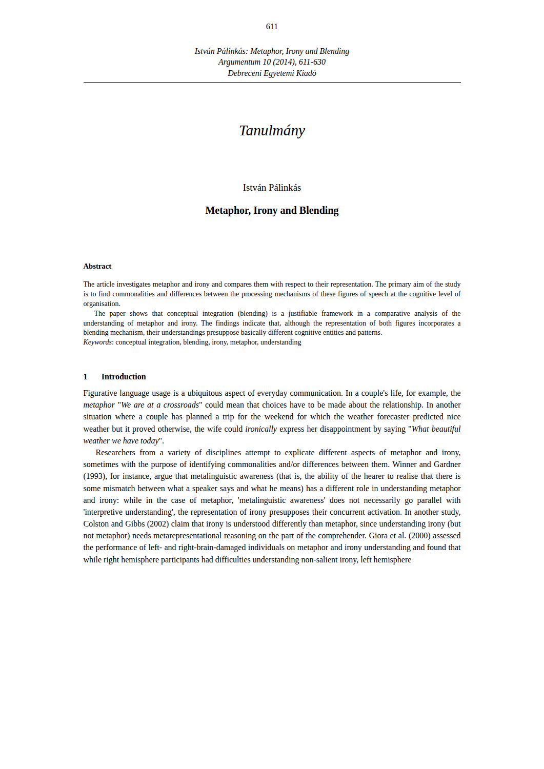611
István Pálinkás: Metaphor, Irony and Blending
Argumentum 10 (2014), 611-630
Debreceni Egyetemi Kiadó
Tanulmány
István Pálinkás
Metaphor, Irony and Blending
Abstract
The article investigates metaphor and irony and compares them with respect to their representation. The primary aim of the study is to find commonalities and differences between the processing mechanisms of these figures of speech at the cognitive level of organisation.
The paper shows that conceptual integration (blending) is a justifiable framework in a comparative analysis of the understanding of metaphor and irony. The findings indicate that, although the representation of both figures incorporates a blending mechanism, their understandings presuppose basically different cognitive entities and patterns.
Keywords: conceptual integration, blending, irony, metaphor, understanding
1 Introduction
Figurative language usage is a ubiquitous aspect of everyday communication. In a couple's life, for example, the metaphor "We are at a crossroads" could mean that choices have to be made about the relationship. In another situation where a couple has planned a trip for the weekend for which the weather forecaster predicted nice weather but it proved otherwise, the wife could ironically express her disappointment by saying "What beautiful weather we have today".
Researchers from a variety of disciplines attempt to explicate different aspects of metaphor and irony, sometimes with the purpose of identifying commonalities and/or differences between them. Winner and Gardner (1993), for instance, argue that metalinguistic awareness (that is, the ability of the hearer to realise that there is some mismatch between what a speaker says and what he means) has a different role in understanding metaphor and irony: while in the case of metaphor, 'metalinguistic awareness' does not necessarily go parallel with 'interpretive understanding', the representation of irony presupposes their concurrent activation. In another study, Colston and Gibbs (2002) claim that irony is understood differently than metaphor, since understanding irony (but not metaphor) needs metarepresentational reasoning on the part of the comprehender. Giora et al. (2000) assessed the performance of left- and right-brain-damaged individuals on metaphor and irony understanding and found that while right hemisphere participants had difficulties understanding non-salient irony, left hemisphere